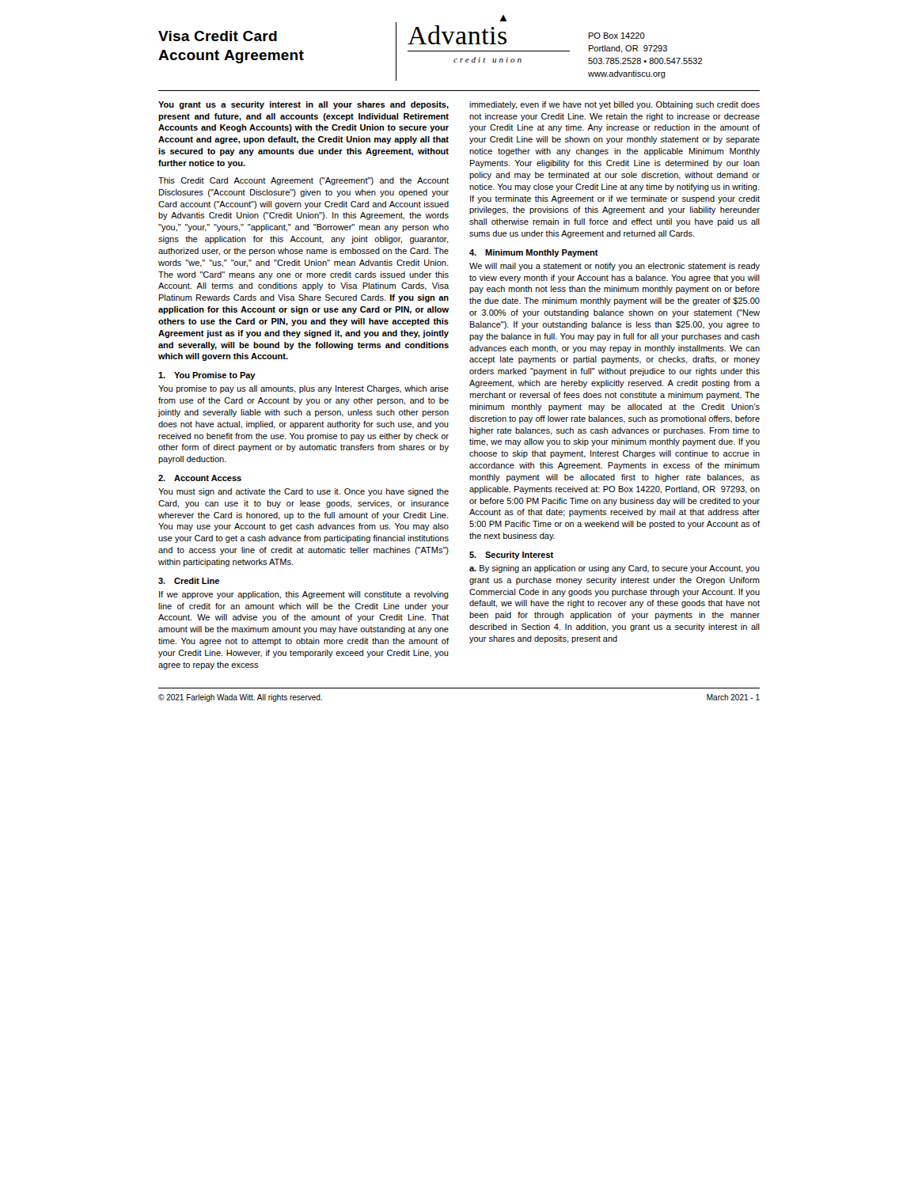Visa Credit Card
Account Agreement
Advantis▲
credit union
PO Box 14220
Portland, OR 97293
503.785.2528 • 800.547.5532
www.advantiscu.org
You grant us a security interest in all your shares and deposits, present and future, and all accounts (except Individual Retirement Accounts and Keogh Accounts) with the Credit Union to secure your Account and agree, upon default, the Credit Union may apply all that is secured to pay any amounts due under this Agreement, without further notice to you.
This Credit Card Account Agreement ("Agreement") and the Account Disclosures ("Account Disclosure") given to you when you opened your Card account ("Account") will govern your Credit Card and Account issued by Advantis Credit Union ("Credit Union"). In this Agreement, the words "you," "your," "yours," "applicant," and "Borrower" mean any person who signs the application for this Account, any joint obligor, guarantor, authorized user, or the person whose name is embossed on the Card. The words "we," "us," "our," and "Credit Union" mean Advantis Credit Union. The word "Card" means any one or more credit cards issued under this Account. All terms and conditions apply to Visa Platinum Cards, Visa Platinum Rewards Cards and Visa Share Secured Cards. If you sign an application for this Account or sign or use any Card or PIN, or allow others to use the Card or PIN, you and they will have accepted this Agreement just as if you and they signed it, and you and they, jointly and severally, will be bound by the following terms and conditions which will govern this Account.
1. You Promise to Pay
You promise to pay us all amounts, plus any Interest Charges, which arise from use of the Card or Account by you or any other person, and to be jointly and severally liable with such a person, unless such other person does not have actual, implied, or apparent authority for such use, and you received no benefit from the use. You promise to pay us either by check or other form of direct payment or by automatic transfers from shares or by payroll deduction.
2. Account Access
You must sign and activate the Card to use it. Once you have signed the Card, you can use it to buy or lease goods, services, or insurance wherever the Card is honored, up to the full amount of your Credit Line. You may use your Account to get cash advances from us. You may also use your Card to get a cash advance from participating financial institutions and to access your line of credit at automatic teller machines ("ATMs") within participating networks ATMs.
3. Credit Line
If we approve your application, this Agreement will constitute a revolving line of credit for an amount which will be the Credit Line under your Account. We will advise you of the amount of your Credit Line. That amount will be the maximum amount you may have outstanding at any one time. You agree not to attempt to obtain more credit than the amount of your Credit Line. However, if you temporarily exceed your Credit Line, you agree to repay the excess
immediately, even if we have not yet billed you. Obtaining such credit does not increase your Credit Line. We retain the right to increase or decrease your Credit Line at any time. Any increase or reduction in the amount of your Credit Line will be shown on your monthly statement or by separate notice together with any changes in the applicable Minimum Monthly Payments. Your eligibility for this Credit Line is determined by our loan policy and may be terminated at our sole discretion, without demand or notice. You may close your Credit Line at any time by notifying us in writing. If you terminate this Agreement or if we terminate or suspend your credit privileges, the provisions of this Agreement and your liability hereunder shall otherwise remain in full force and effect until you have paid us all sums due us under this Agreement and returned all Cards.
4. Minimum Monthly Payment
We will mail you a statement or notify you an electronic statement is ready to view every month if your Account has a balance. You agree that you will pay each month not less than the minimum monthly payment on or before the due date. The minimum monthly payment will be the greater of $25.00 or 3.00% of your outstanding balance shown on your statement ("New Balance"). If your outstanding balance is less than $25.00, you agree to pay the balance in full. You may pay in full for all your purchases and cash advances each month, or you may repay in monthly installments. We can accept late payments or partial payments, or checks, drafts, or money orders marked "payment in full" without prejudice to our rights under this Agreement, which are hereby explicitly reserved. A credit posting from a merchant or reversal of fees does not constitute a minimum payment. The minimum monthly payment may be allocated at the Credit Union's discretion to pay off lower rate balances, such as promotional offers, before higher rate balances, such as cash advances or purchases. From time to time, we may allow you to skip your minimum monthly payment due. If you choose to skip that payment, Interest Charges will continue to accrue in accordance with this Agreement. Payments in excess of the minimum monthly payment will be allocated first to higher rate balances, as applicable. Payments received at: PO Box 14220, Portland, OR 97293, on or before 5:00 PM Pacific Time on any business day will be credited to your Account as of that date; payments received by mail at that address after 5:00 PM Pacific Time or on a weekend will be posted to your Account as of the next business day.
5. Security Interest
a. By signing an application or using any Card, to secure your Account, you grant us a purchase money security interest under the Oregon Uniform Commercial Code in any goods you purchase through your Account. If you default, we will have the right to recover any of these goods that have not been paid for through application of your payments in the manner described in Section 4. In addition, you grant us a security interest in all your shares and deposits, present and
© 2021 Farleigh Wada Witt. All rights reserved.
March 2021 - 1